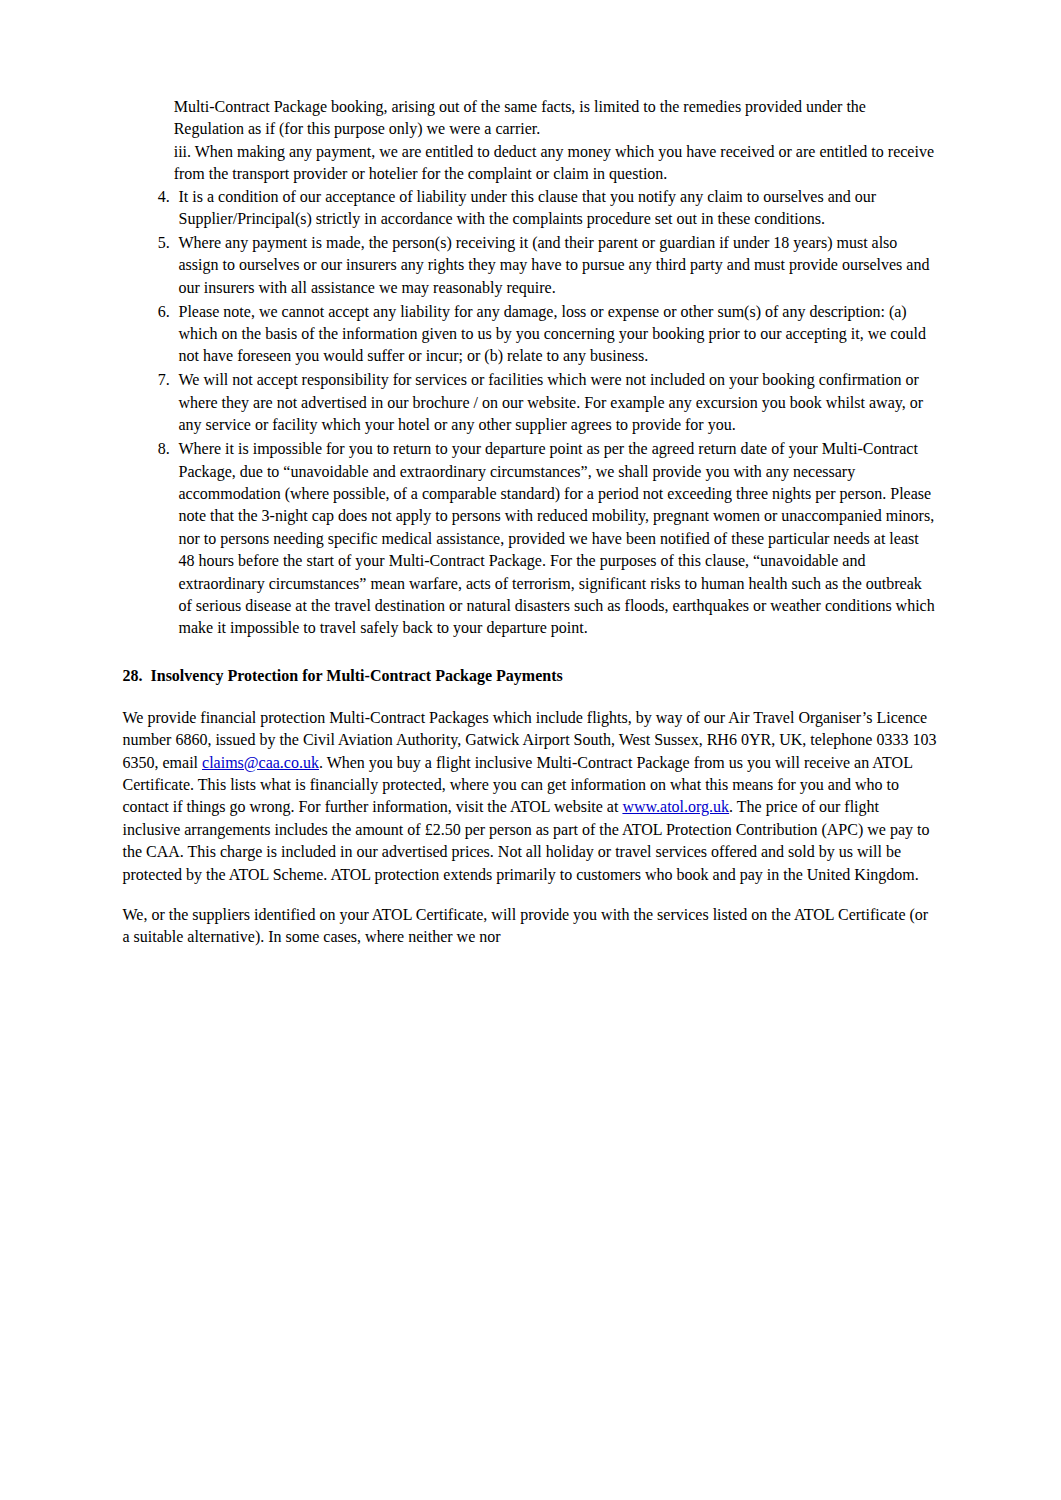Multi-Contract Package booking, arising out of the same facts, is limited to the remedies provided under the Regulation as if (for this purpose only) we were a carrier.
iii. When making any payment, we are entitled to deduct any money which you have received or are entitled to receive from the transport provider or hotelier for the complaint or claim in question.
It is a condition of our acceptance of liability under this clause that you notify any claim to ourselves and our Supplier/Principal(s) strictly in accordance with the complaints procedure set out in these conditions.
Where any payment is made, the person(s) receiving it (and their parent or guardian if under 18 years) must also assign to ourselves or our insurers any rights they may have to pursue any third party and must provide ourselves and our insurers with all assistance we may reasonably require.
Please note, we cannot accept any liability for any damage, loss or expense or other sum(s) of any description: (a) which on the basis of the information given to us by you concerning your booking prior to our accepting it, we could not have foreseen you would suffer or incur; or (b) relate to any business.
We will not accept responsibility for services or facilities which were not included on your booking confirmation or where they are not advertised in our brochure / on our website. For example any excursion you book whilst away, or any service or facility which your hotel or any other supplier agrees to provide for you.
Where it is impossible for you to return to your departure point as per the agreed return date of your Multi-Contract Package, due to “unavoidable and extraordinary circumstances”, we shall provide you with any necessary accommodation (where possible, of a comparable standard) for a period not exceeding three nights per person. Please note that the 3-night cap does not apply to persons with reduced mobility, pregnant women or unaccompanied minors, nor to persons needing specific medical assistance, provided we have been notified of these particular needs at least 48 hours before the start of your Multi-Contract Package. For the purposes of this clause, “unavoidable and extraordinary circumstances” mean warfare, acts of terrorism, significant risks to human health such as the outbreak of serious disease at the travel destination or natural disasters such as floods, earthquakes or weather conditions which make it impossible to travel safely back to your departure point.
28. Insolvency Protection for Multi-Contract Package Payments
We provide financial protection Multi-Contract Packages which include flights, by way of our Air Travel Organiser’s Licence number 6860, issued by the Civil Aviation Authority, Gatwick Airport South, West Sussex, RH6 0YR, UK, telephone 0333 103 6350, email claims@caa.co.uk. When you buy a flight inclusive Multi-Contract Package from us you will receive an ATOL Certificate. This lists what is financially protected, where you can get information on what this means for you and who to contact if things go wrong. For further information, visit the ATOL website at www.atol.org.uk. The price of our flight inclusive arrangements includes the amount of £2.50 per person as part of the ATOL Protection Contribution (APC) we pay to the CAA. This charge is included in our advertised prices. Not all holiday or travel services offered and sold by us will be protected by the ATOL Scheme. ATOL protection extends primarily to customers who book and pay in the United Kingdom.
We, or the suppliers identified on your ATOL Certificate, will provide you with the services listed on the ATOL Certificate (or a suitable alternative). In some cases, where neither we nor